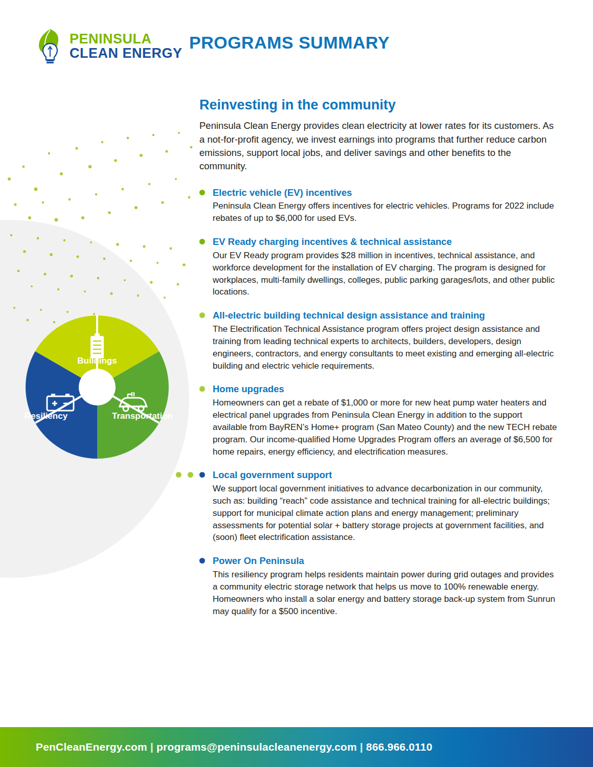PENINSULA CLEAN ENERGY
Programs Summary
Buildings Resiliency Transportation
Reinvesting in the community
Peninsula Clean Energy provides clean electricity at lower rates for its customers. As a not-for-profit agency, we invest earnings into programs that further reduce carbon emissions, support local jobs, and deliver savings and other benefits to the community.
Electric vehicle (EV) incentives
Peninsula Clean Energy offers incentives for electric vehicles. Programs for 2022 include rebates of up to $6,000 for used EVs.
EV Ready charging incentives & technical assistance
Our EV Ready program provides $28 million in incentives, technical assistance, and workforce development for the installation of EV charging. The program is designed for workplaces, multi-family dwellings, colleges, public parking garages/lots, and other public locations.
All-electric building technical design assistance and training
The Electrification Technical Assistance program offers project design assistance and training from leading technical experts to architects, builders, developers, design engineers, contractors, and energy consultants to meet existing and emerging all-electric building and electric vehicle requirements.
Home upgrades
Homeowners can get a rebate of $1,000 or more for new heat pump water heaters and electrical panel upgrades from Peninsula Clean Energy in addition to the support available from BayREN’s Home+ program (San Mateo County) and the new TECH rebate program. Our income-qualified Home Upgrades Program offers an average of $6,500 for home repairs, energy efficiency, and electrification measures.
Local government support
We support local government initiatives to advance decarbonization in our community, such as: building “reach” code assistance and technical training for all-electric buildings; support for municipal climate action plans and energy management; preliminary assessments for potential solar + battery storage projects at government facilities, and (soon) fleet electrification assistance.
Power On Peninsula
This resiliency program helps residents maintain power during grid outages and provides a community electric storage network that helps us move to 100% renewable energy. Homeowners who install a solar energy and battery storage back-up system from Sunrun may qualify for a $500 incentive.
PenCleanEnergy.com|programs@peninsulacleanenergy.com|866.966.0110